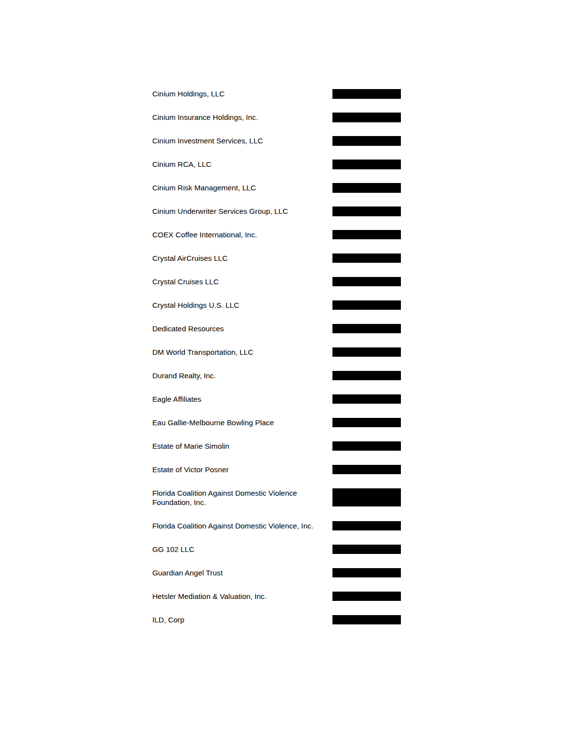| Cinium Holdings, LLC | |
| Cinium Insurance Holdings, Inc. | |
| Cinium Investment Services, LLC | |
| Cinium RCA, LLC | |
| Cinium Risk Management, LLC | |
| Cinium Underwriter Services Group, LLC | |
| COEX Coffee International, Inc. | |
| Crystal AirCruises LLC | |
| Crystal Cruises LLC | |
| Crystal Holdings U.S. LLC | |
| Dedicated Resources | |
| DM World Transportation, LLC | |
| Durand Realty, Inc. | |
| Eagle Affiliates | |
| Eau Gallie-Melbourne Bowling Place | |
| Estate of Marie Simolin | |
| Estate of Victor Posner | |
| Florida Coalition Against Domestic Violence Foundation, Inc. | |
| Florida Coalition Against Domestic Violence, Inc. | |
| GG 102 LLC | |
| Guardian Angel Trust | |
| Hetsler Mediation & Valuation, Inc. | |
| ILD, Corp | |